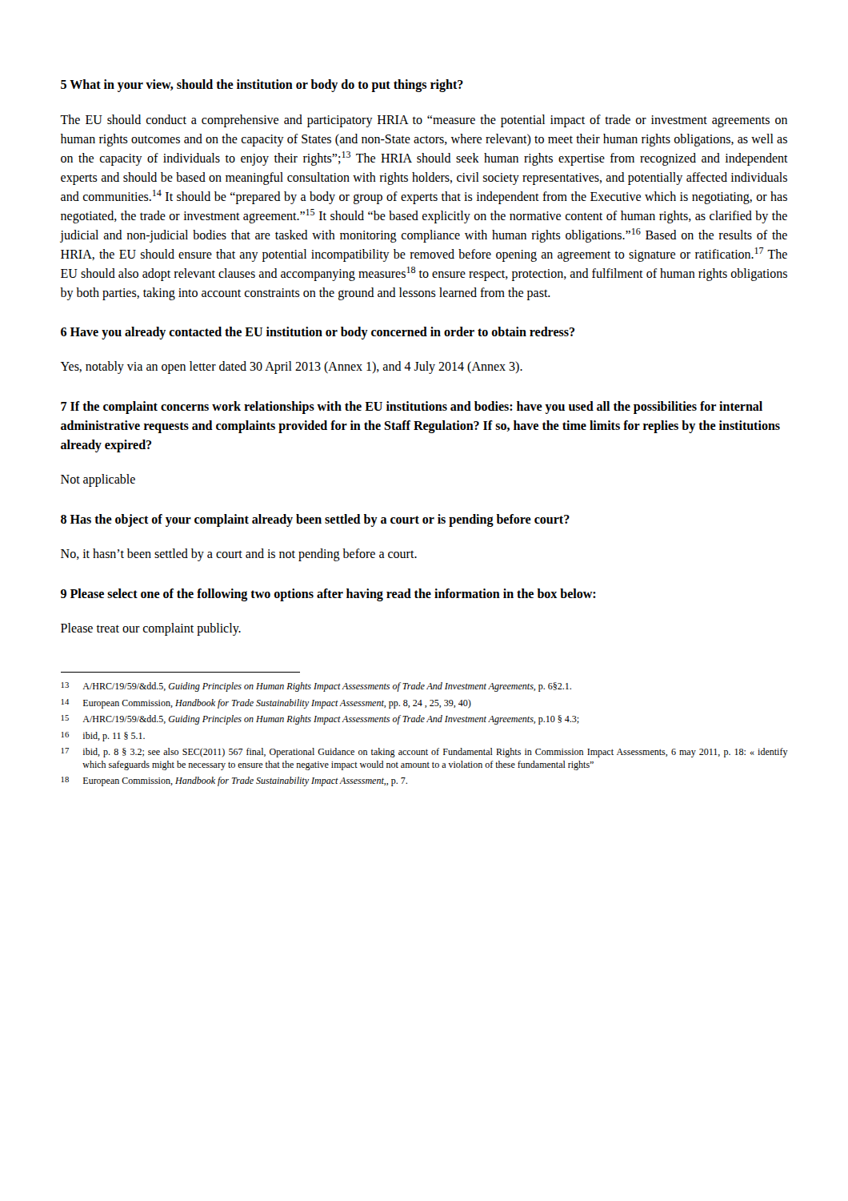5 What in your view, should the institution or body do to put things right?
The EU should conduct a comprehensive and participatory HRIA to “measure the potential impact of trade or investment agreements on human rights outcomes and on the capacity of States (and non-State actors, where relevant) to meet their human rights obligations, as well as on the capacity of individuals to enjoy their rights”;13 The HRIA should seek human rights expertise from recognized and independent experts and should be based on meaningful consultation with rights holders, civil society representatives, and potentially affected individuals and communities.14 It should be “prepared by a body or group of experts that is independent from the Executive which is negotiating, or has negotiated, the trade or investment agreement.”15 It should “be based explicitly on the normative content of human rights, as clarified by the judicial and non-judicial bodies that are tasked with monitoring compliance with human rights obligations.”16 Based on the results of the HRIA, the EU should ensure that any potential incompatibility be removed before opening an agreement to signature or ratification.17 The EU should also adopt relevant clauses and accompanying measures18 to ensure respect, protection, and fulfilment of human rights obligations by both parties, taking into account constraints on the ground and lessons learned from the past.
6 Have you already contacted the EU institution or body concerned in order to obtain redress?
Yes, notably via an open letter dated 30 April 2013 (Annex 1), and 4 July 2014 (Annex 3).
7 If the complaint concerns work relationships with the EU institutions and bodies: have you used all the possibilities for internal administrative requests and complaints provided for in the Staff Regulation? If so, have the time limits for replies by the institutions already expired?
Not applicable
8 Has the object of your complaint already been settled by a court or is pending before court?
No, it hasn’t been settled by a court and is not pending before a court.
9 Please select one of the following two options after having read the information in the box below:
Please treat our complaint publicly.
13
A/HRC/19/59/&dd.5, Guiding Principles on Human Rights Impact Assessments of Trade And Investment Agreements, p. 6§2.1.
14
European Commission, Handbook for Trade Sustainability Impact Assessment, pp. 8, 24 , 25, 39, 40)
15
A/HRC/19/59/&dd.5, Guiding Principles on Human Rights Impact Assessments of Trade And Investment Agreements, p.10 § 4.3;
16
ibid, p. 11 § 5.1.
17
ibid, p. 8 § 3.2; see also SEC(2011) 567 final, Operational Guidance on taking account of Fundamental Rights in Commission Impact Assessments, 6 may 2011, p. 18: « identify which safeguards might be necessary to ensure that the negative impact would not amount to a violation of these fundamental rights”
18
European Commission, Handbook for Trade Sustainability Impact Assessment,, p. 7.